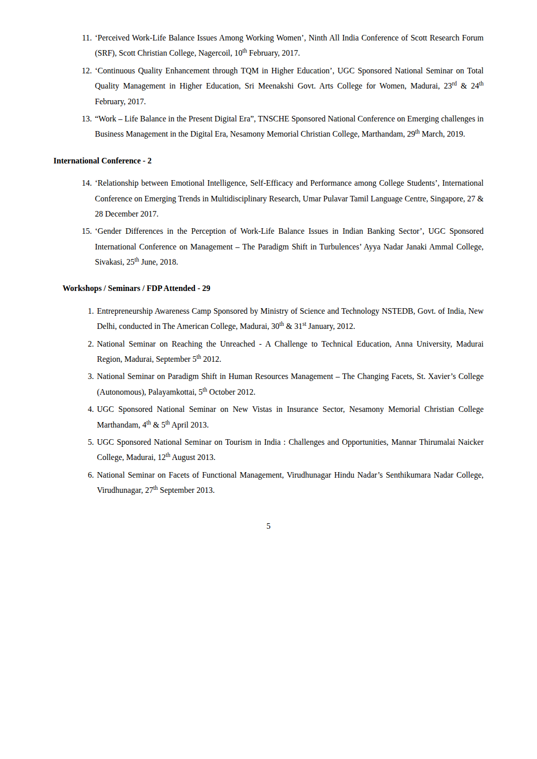‘Perceived Work-Life Balance Issues Among Working Women’, Ninth All India Conference of Scott Research Forum (SRF), Scott Christian College, Nagercoil, 10th February, 2017.
‘Continuous Quality Enhancement through TQM in Higher Education’, UGC Sponsored National Seminar on Total Quality Management in Higher Education, Sri Meenakshi Govt. Arts College for Women, Madurai, 23rd & 24th February, 2017.
“Work – Life Balance in the Present Digital Era”, TNSCHE Sponsored National Conference on Emerging challenges in Business Management in the Digital Era, Nesamony Memorial Christian College, Marthandam, 29th March, 2019.
International Conference - 2
‘Relationship between Emotional Intelligence, Self-Efficacy and Performance among College Students’, International Conference on Emerging Trends in Multidisciplinary Research, Umar Pulavar Tamil Language Centre, Singapore, 27 & 28 December 2017.
‘Gender Differences in the Perception of Work-Life Balance Issues in Indian Banking Sector’, UGC Sponsored International Conference on Management – The Paradigm Shift in Turbulences’ Ayya Nadar Janaki Ammal College, Sivakasi, 25th June, 2018.
Workshops / Seminars / FDP Attended - 29
Entrepreneurship Awareness Camp Sponsored by Ministry of Science and Technology NSTEDB, Govt. of India, New Delhi, conducted in The American College, Madurai, 30th & 31st January, 2012.
National Seminar on Reaching the Unreached - A Challenge to Technical Education, Anna University, Madurai Region, Madurai, September 5th 2012.
National Seminar on Paradigm Shift in Human Resources Management – The Changing Facets, St. Xavier’s College (Autonomous), Palayamkottai, 5th October 2012.
UGC Sponsored National Seminar on New Vistas in Insurance Sector, Nesamony Memorial Christian College Marthandam, 4th & 5th April 2013.
UGC Sponsored National Seminar on Tourism in India : Challenges and Opportunities, Mannar Thirumalai Naicker College, Madurai, 12th August 2013.
National Seminar on Facets of Functional Management, Virudhunagar Hindu Nadar’s Senthikumara Nadar College, Virudhunagar, 27th September 2013.
5